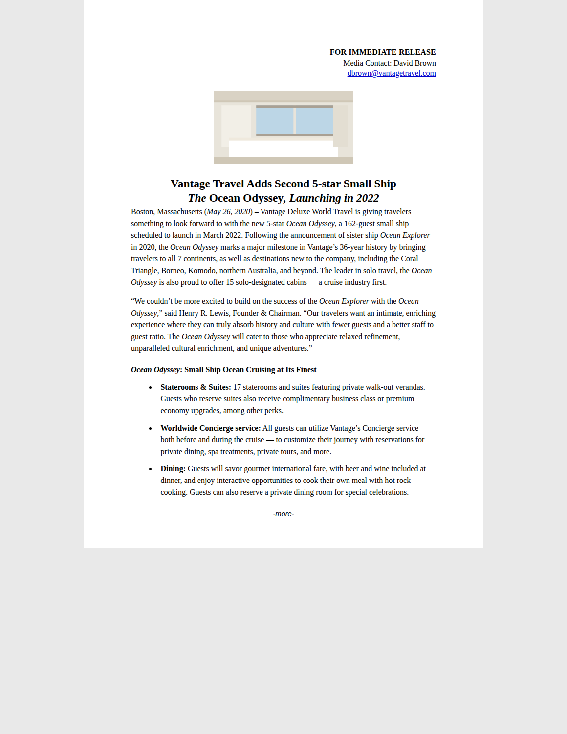For Immediate Release
Media Contact: David Brown
dbrown@vantagetravel.com
Vantage Travel Adds Second 5-star Small Ship The Ocean Odyssey, Launching in 2022
Boston, Massachusetts (May 26, 2020) – Vantage Deluxe World Travel is giving travelers something to look forward to with the new 5-star Ocean Odyssey, a 162-guest small ship scheduled to launch in March 2022. Following the announcement of sister ship Ocean Explorer in 2020, the Ocean Odyssey marks a major milestone in Vantage’s 36-year history by bringing travelers to all 7 continents, as well as destinations new to the company, including the Coral Triangle, Borneo, Komodo, northern Australia, and beyond. The leader in solo travel, the Ocean Odyssey is also proud to offer 15 solo-designated cabins — a cruise industry first.
“We couldn’t be more excited to build on the success of the Ocean Explorer with the Ocean Odyssey,” said Henry R. Lewis, Founder & Chairman. “Our travelers want an intimate, enriching experience where they can truly absorb history and culture with fewer guests and a better staff to guest ratio. The Ocean Odyssey will cater to those who appreciate relaxed refinement, unparalleled cultural enrichment, and unique adventures.”
Ocean Odyssey: Small Ship Ocean Cruising at Its Finest
Staterooms & Suites: 17 staterooms and suites featuring private walk-out verandas. Guests who reserve suites also receive complimentary business class or premium economy upgrades, among other perks.
Worldwide Concierge service: All guests can utilize Vantage’s Concierge service — both before and during the cruise — to customize their journey with reservations for private dining, spa treatments, private tours, and more.
Dining: Guests will savor gourmet international fare, with beer and wine included at dinner, and enjoy interactive opportunities to cook their own meal with hot rock cooking. Guests can also reserve a private dining room for special celebrations.
-more-